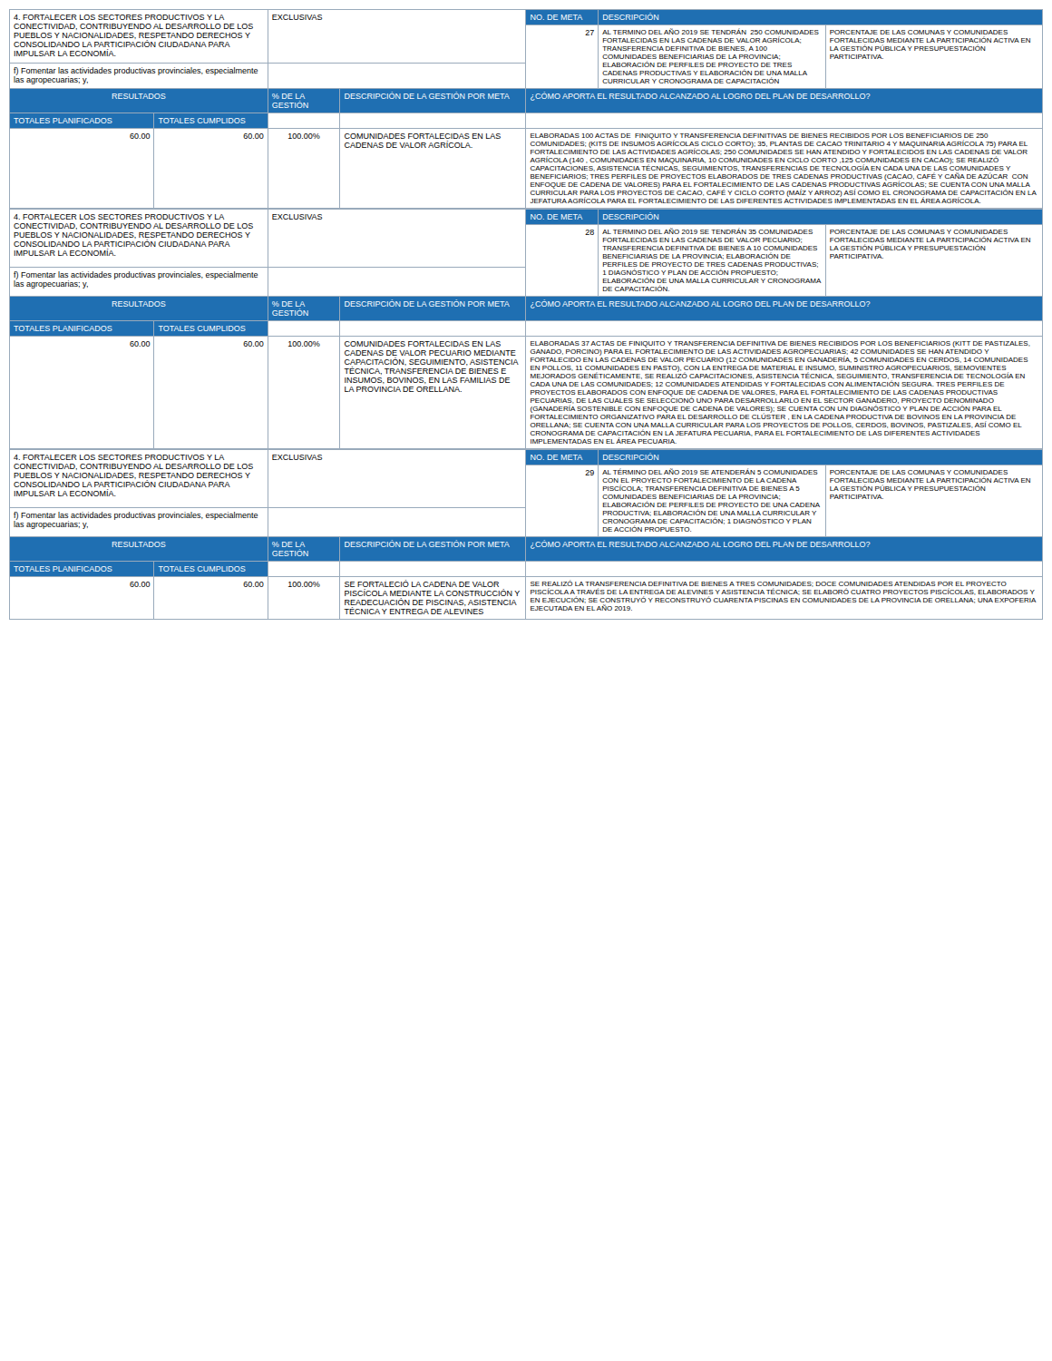| 4. FORTALECER LOS SECTORES PRODUCTIVOS Y LA CONECTIVIDAD, CONTRIBUYENDO AL DESARROLLO DE LOS PUEBLOS Y NACIONALIDADES, RESPETANDO DERECHOS Y CONSOLIDANDO LA PARTICIPACIÓN CIUDADANA PARA IMPULSAR LA ECONOMÍA. | EXCLUSIVAS | NO. DE META | DESCRIPCIÓN |
| 27 | AL TERMINO DEL AÑO 2019 SE TENDRÁN 250 COMUNIDADES FORTALECIDAS EN LAS CADENAS DE VALOR AGRÍCOLA; TRANSFERENCIA DEFINITIVA DE BIENES, A 100 COMUNIDADES BENEFICIARIAS DE LA PROVINCIA; ELABORACIÓN DE PERFILES DE PROYECTO DE TRES CADENAS PRODUCTIVAS Y ELABORACIÓN DE UNA MALLA CURRICULAR Y CRONOGRAMA DE CAPACITACIÓN | PORCENTAJE DE LAS COMUNAS Y COMUNIDADES FORTALECIDAS MEDIANTE LA PARTICIPACIÓN ACTIVA EN LA GESTIÓN PÚBLICA Y PRESUPUESTACIÓN PARTICIPATIVA. |
| f) Fomentar las actividades productivas provinciales, especialmente las agropecuarias; y, |
| RESULTADOS | % DE LA GESTIÓN | DESCRIPCIÓN DE LA GESTIÓN POR META | ¿CÓMO APORTA EL RESULTADO ALCANZADO AL LOGRO DEL PLAN DE DESARROLLO? |
| TOTALES PLANIFICADOS | TOTALES CUMPLIDOS | | | |
| 60.00 | 60.00 | 100.00% | COMUNIDADES FORTALECIDAS EN LAS CADENAS DE VALOR AGRÍCOLA. | ELABORADAS 100 ACTAS DE FINIQUITO Y TRANSFERENCIA DEFINITIVAS DE BIENES RECIBIDOS POR LOS BENEFICIARIOS DE 250 COMUNIDADES; (KITS DE INSUMOS AGRÍCOLAS CICLO CORTO); 35, PLANTAS DE CACAO TRINITARIO 4 Y MAQUINARIA AGRÍCOLA 75) PARA EL FORTALECIMIENTO DE LAS ACTIVIDADES AGRÍCOLAS; 250 COMUNIDADES SE HAN ATENDIDO Y FORTALECIDOS EN LAS CADENAS DE VALOR AGRÍCOLA (140 , COMUNIDADES EN MAQUINARIA, 10 COMUNIDADES EN CICLO CORTO ,125 COMUNIDADES EN CACAO); SE REALIZÓ CAPACITACIONES, ASISTENCIA TÉCNICAS, SEGUIMIENTOS, TRANSFERENCIAS DE TECNOLOGÍA EN CADA UNA DE LAS COMUNIDADES Y BENEFICIARIOS; TRES PERFILES DE PROYECTOS ELABORADOS DE TRES CADENAS PRODUCTIVAS (CACAO, CAFÉ Y CAÑA DE AZÚCAR CON ENFOQUE DE CADENA DE VALORES) PARA EL FORTALECIMIENTO DE LAS CADENAS PRODUCTIVAS AGRÍCOLAS; SE CUENTA CON UNA MALLA CURRICULAR PARA LOS PROYECTOS DE CACAO, CAFÉ Y CICLO CORTO (MAÍZ Y ARROZ) ASÍ COMO EL CRONOGRAMA DE CAPACITACIÓN EN LA JEFATURA AGRÍCOLA PARA EL FORTALECIMIENTO DE LAS DIFERENTES ACTIVIDADES IMPLEMENTADAS EN EL ÁREA AGRÍCOLA. |
| 4. FORTALECER LOS SECTORES PRODUCTIVOS Y LA CONECTIVIDAD, CONTRIBUYENDO AL DESARROLLO DE LOS PUEBLOS Y NACIONALIDADES, RESPETANDO DERECHOS Y CONSOLIDANDO LA PARTICIPACIÓN CIUDADANA PARA IMPULSAR LA ECONOMÍA. | EXCLUSIVAS | NO. DE META | DESCRIPCIÓN |
| 28 | AL TERMINO DEL AÑO 2019 SE TENDRÁN 35 COMUNIDADES FORTALECIDAS EN LAS CADENAS DE VALOR PECUARIO; TRANSFERENCIA DEFINITIVA DE BIENES A 10 COMUNIDADES BENEFICIARIAS DE LA PROVINCIA; ELABORACIÓN DE PERFILES DE PROYECTO DE TRES CADENAS PRODUCTIVAS; 1 DIAGNÓSTICO Y PLAN DE ACCIÓN PROPUESTO; ELABORACIÓN DE UNA MALLA CURRICULAR Y CRONOGRAMA DE CAPACITACIÓN. | PORCENTAJE DE LAS COMUNAS Y COMUNIDADES FORTALECIDAS MEDIANTE LA PARTICIPACIÓN ACTIVA EN LA GESTIÓN PÚBLICA Y PRESUPUESTACIÓN PARTICIPATIVA. |
| f) Fomentar las actividades productivas provinciales, especialmente las agropecuarias; y, |
| RESULTADOS | % DE LA GESTIÓN | DESCRIPCIÓN DE LA GESTIÓN POR META | ¿CÓMO APORTA EL RESULTADO ALCANZADO AL LOGRO DEL PLAN DE DESARROLLO? |
| TOTALES PLANIFICADOS | TOTALES CUMPLIDOS | | | |
| 60.00 | 60.00 | 100.00% | COMUNIDADES FORTALECIDAS EN LAS CADENAS DE VALOR PECUARIO MEDIANTE CAPACITACIÓN, SEGUIMIENTO, ASISTENCIA TÉCNICA, TRANSFERENCIA DE BIENES E INSUMOS, BOVINOS, EN LAS FAMILIAS DE LA PROVINCIA DE ORELLANA. | ELABORADAS 37 ACTAS DE FINIQUITO Y TRANSFERENCIA DEFINITIVA DE BIENES RECIBIDOS POR LOS BENEFICIARIOS (KITT DE PASTIZALES, GANADO, PORCINO) PARA EL FORTALECIMIENTO DE LAS ACTIVIDADES AGROPECUARIAS; 42 COMUNIDADES SE HAN ATENDIDO Y FORTALECIDO EN LAS CADENAS DE VALOR PECUARIO (12 COMUNIDADES EN GANADERÍA, 5 COMUNIDADES EN CERDOS, 14 COMUNIDADES EN POLLOS, 11 COMUNIDADES EN PASTO), CON LA ENTREGA DE MATERIAL E INSUMO, SUMINISTRO AGROPECUARIOS, SEMOVIENTES MEJORADOS GENÉTICAMENTE, SE REALIZÓ CAPACITACIONES, ASISTENCIA TÉCNICA, SEGUIMIENTO, TRANSFERENCIA DE TECNOLOGÍA EN CADA UNA DE LAS COMUNIDADES; 12 COMUNIDADES ATENDIDAS Y FORTALECIDAS CON ALIMENTACIÓN SEGURA. TRES PERFILES DE PROYECTOS ELABORADOS CON ENFOQUE DE CADENA DE VALORES, PARA EL FORTALECIMIENTO DE LAS CADENAS PRODUCTIVAS PECUARIAS, DE LAS CUALES SE SELECCIONÓ UNO PARA DESARROLLARLO EN EL SECTOR GANADERO, PROYECTO DENOMINADO (GANADERÍA SOSTENIBLE CON ENFOQUE DE CADENA DE VALORES); SE CUENTA CON UN DIAGNÓSTICO Y PLAN DE ACCIÓN PARA EL FORTALECIMIENTO ORGANIZATIVO PARA EL DESARROLLO DE CLÚSTER , EN LA CADENA PRODUCTIVA DE BOVINOS EN LA PROVINCIA DE ORELLANA; SE CUENTA CON UNA MALLA CURRICULAR PARA LOS PROYECTOS DE POLLOS, CERDOS, BOVINOS, PASTIZALES, ASÍ COMO EL CRONOGRAMA DE CAPACITACIÓN EN LA JEFATURA PECUARIA, PARA EL FORTALECIMIENTO DE LAS DIFERENTES ACTIVIDADES IMPLEMENTADAS EN EL ÁREA PECUARIA. |
| 4. FORTALECER LOS SECTORES PRODUCTIVOS Y LA CONECTIVIDAD, CONTRIBUYENDO AL DESARROLLO DE LOS PUEBLOS Y NACIONALIDADES, RESPETANDO DERECHOS Y CONSOLIDANDO LA PARTICIPACIÓN CIUDADANA PARA IMPULSAR LA ECONOMÍA. | EXCLUSIVAS | NO. DE META | DESCRIPCIÓN |
| 29 | AL TÉRMINO DEL AÑO 2019 SE ATENDERÁN 5 COMUNIDADES CON EL PROYECTO FORTALECIMIENTO DE LA CADENA PISCÍCOLA; TRANSFERENCIA DEFINITIVA DE BIENES A 5 COMUNIDADES BENEFICIARIAS DE LA PROVINCIA; ELABORACIÓN DE PERFILES DE PROYECTO DE UNA CADENA PRODUCTIVA; ELABORACIÓN DE UNA MALLA CURRICULAR Y CRONOGRAMA DE CAPACITACIÓN; 1 DIAGNÓSTICO Y PLAN DE ACCIÓN PROPUESTO. | PORCENTAJE DE LAS COMUNAS Y COMUNIDADES FORTALECIDAS MEDIANTE LA PARTICIPACIÓN ACTIVA EN LA GESTIÓN PÚBLICA Y PRESUPUESTACIÓN PARTICIPATIVA. |
| f) Fomentar las actividades productivas provinciales, especialmente las agropecuarias; y, |
| RESULTADOS | % DE LA GESTIÓN | DESCRIPCIÓN DE LA GESTIÓN POR META | ¿CÓMO APORTA EL RESULTADO ALCANZADO AL LOGRO DEL PLAN DE DESARROLLO? |
| TOTALES PLANIFICADOS | TOTALES CUMPLIDOS | | | |
| 60.00 | 60.00 | 100.00% | SE FORTALECIÓ LA CADENA DE VALOR PISCÍCOLA MEDIANTE LA CONSTRUCCIÓN Y READECUACIÓN DE PISCINAS, ASISTENCIA TÉCNICA Y ENTREGA DE ALEVINES | SE REALIZÓ LA TRANSFERENCIA DEFINITIVA DE BIENES A TRES COMUNIDADES; DOCE COMUNIDADES ATENDIDAS POR EL PROYECTO PISCÍCOLA A TRAVÉS DE LA ENTREGA DE ALEVINES Y ASISTENCIA TÉCNICA; SE ELABORÓ CUATRO PROYECTOS PISCÍCOLAS, ELABORADOS Y EN EJECUCIÓN; SE CONSTRUYÓ Y RECONSTRUYÓ CUARENTA PISCINAS EN COMUNIDADES DE LA PROVINCIA DE ORELLANA; UNA EXPOFERIA EJECUTADA EN EL AÑO 2019. |